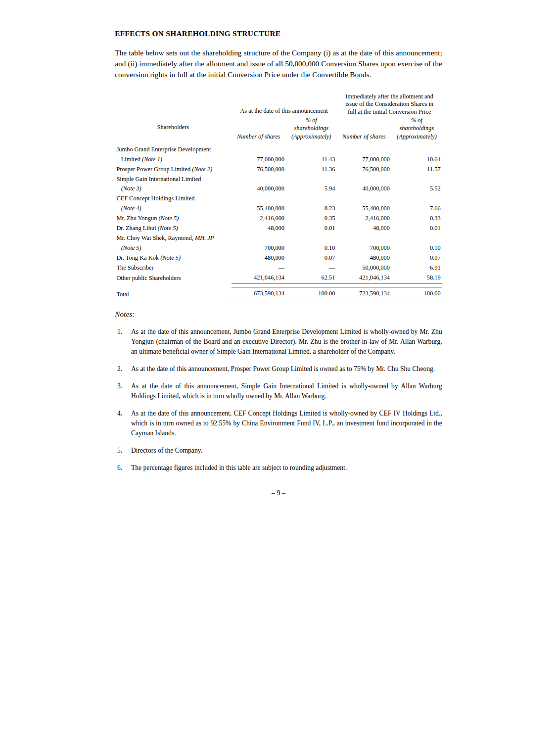Effects on Shareholding Structure
The table below sets out the shareholding structure of the Company (i) as at the date of this announcement; and (ii) immediately after the allotment and issue of all 50,000,000 Conversion Shares upon exercise of the conversion rights in full at the initial Conversion Price under the Convertible Bonds.
| Shareholders | As at the date of this announcement | Immediately after the allotment and issue of the Consideration Shares in full at the initial Conversion Price |
| --- | --- | --- |
| | % of shareholdings | | % of shareholdings |
| | Number of shares | (Approximately) | Number of shares | (Approximately) |
| Jumbo Grand Enterprise Development | | | | |
| Limited (Note 1) | 77,000,000 | 11.43 | 77,000,000 | 10.64 |
| Prosper Power Group Limited (Note 2) | 76,500,000 | 11.36 | 76,500,000 | 11.57 |
| Simple Gain International Limited | | | | |
| (Note 3) | 40,000,000 | 5.94 | 40,000,000 | 5.52 |
| CEF Concept Holdings Limited | | | | |
| (Note 4) | 55,400,000 | 8.23 | 55,400,000 | 7.66 |
| Mr. Zhu Yongun (Note 5) | 2,416,000 | 0.35 | 2,416,000 | 0.33 |
| Dr. Zhang Lihui (Note 5) | 48,000 | 0.01 | 48,000 | 0.01 |
| Mr. Choy Wai Shek, Raymond, MH. JP | | | | |
| (Note 5) | 700,000 | 0.10 | 700,000 | 0.10 |
| Dr. Tong Ka Kok (Note 5) | 480,000 | 0.07 | 480,000 | 0.07 |
| The Subscriber | — | — | 50,000,000 | 6.91 |
| Other public Shareholders | 421,046,134 | 62.51 | 421,046,134 | 58.19 |
| Total | 673,590,134 | 100.00 | 723,590,134 | 100.00 |
Notes:
As at the date of this announcement, Jumbo Grand Enterprise Development Limited is wholly-owned by Mr. Zhu Yongjun (chairman of the Board and an executive Director). Mr. Zhu is the brother-in-law of Mr. Allan Warburg, an ultimate beneficial owner of Simple Gain International Limited, a shareholder of the Company.
As at the date of this announcement, Prosper Power Group Limited is owned as to 75% by Mr. Chu Shu Cheong.
As at the date of this announcement, Simple Gain International Limited is wholly-owned by Allan Warburg Holdings Limited, which is in turn wholly owned by Mr. Allan Warburg.
As at the date of this announcement, CEF Concept Holdings Limited is wholly-owned by CEF IV Holdings Ltd., which is in turn owned as to 92.55% by China Environment Fund IV, L.P., an investment fund incorporated in the Cayman Islands.
Directors of the Company.
The percentage figures included in this table are subject to rounding adjustment.
– 9 –